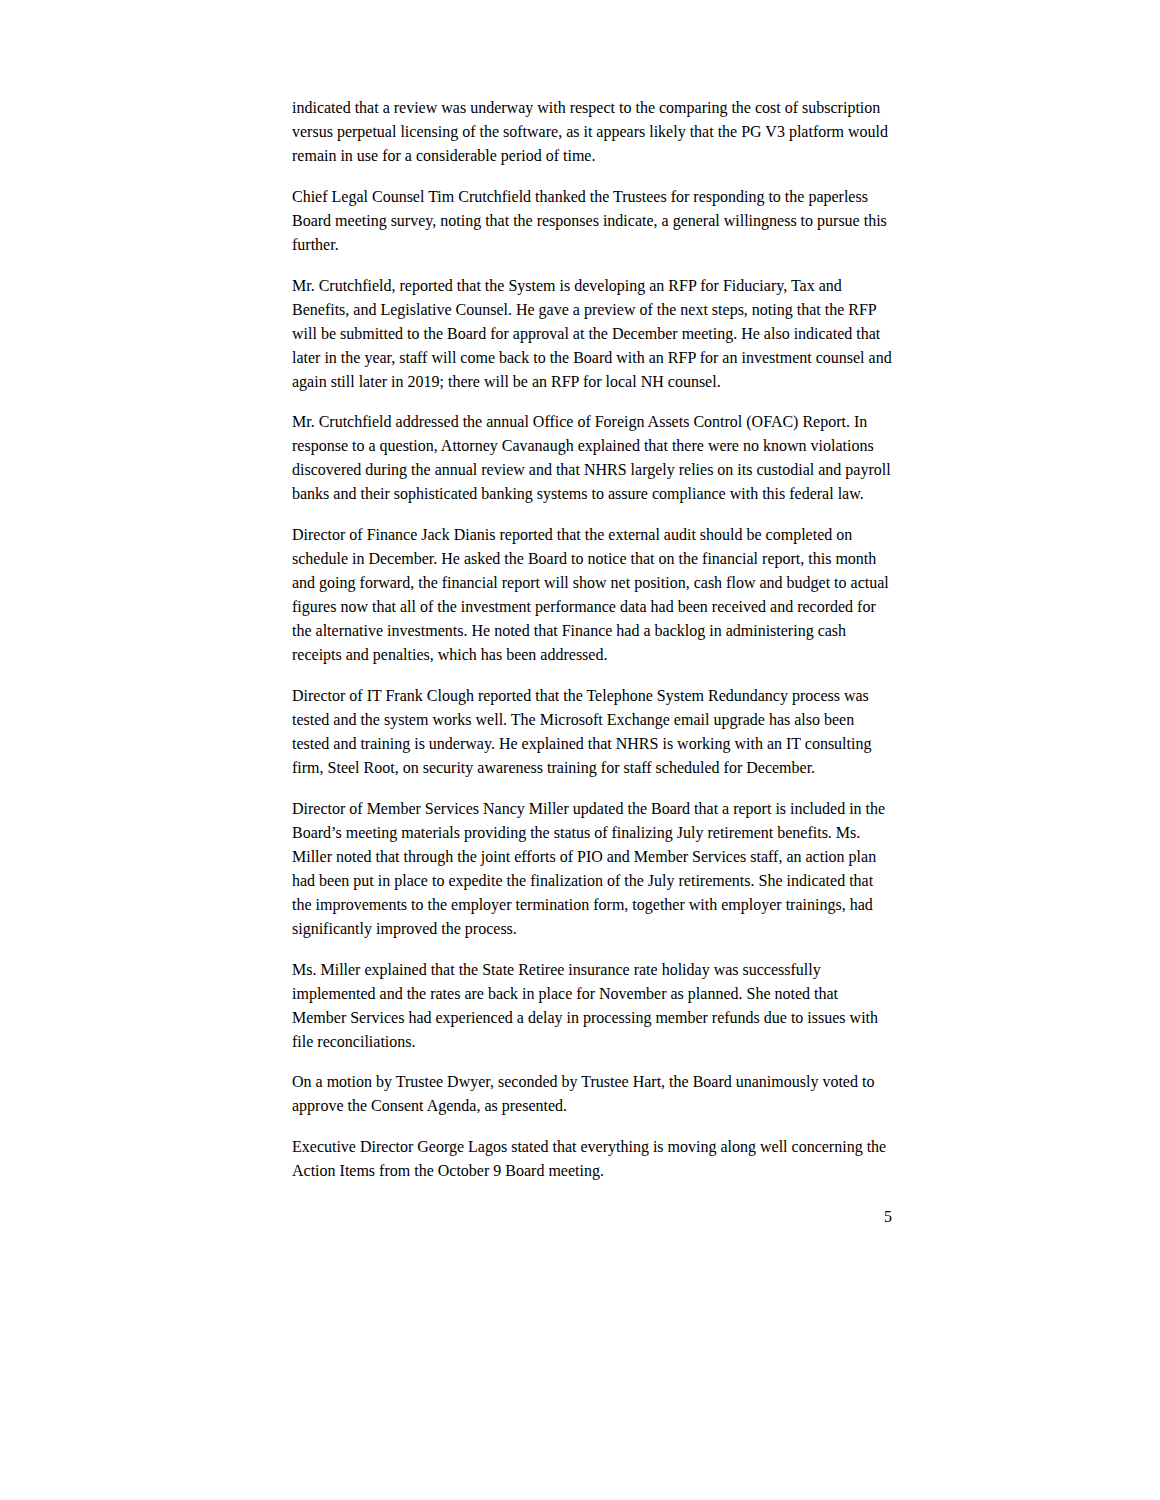indicated that a review was underway with respect to the comparing the cost of subscription versus perpetual licensing of the software, as it appears likely that the PG V3 platform would remain in use for a considerable period of time.
Chief Legal Counsel Tim Crutchfield thanked the Trustees for responding to the paperless Board meeting survey, noting that the responses indicate, a general willingness to pursue this further.
Mr. Crutchfield, reported that the System is developing an RFP for Fiduciary, Tax and Benefits, and Legislative Counsel. He gave a preview of the next steps, noting that the RFP will be submitted to the Board for approval at the December meeting. He also indicated that later in the year, staff will come back to the Board with an RFP for an investment counsel and again still later in 2019; there will be an RFP for local NH counsel.
Mr. Crutchfield addressed the annual Office of Foreign Assets Control (OFAC) Report. In response to a question, Attorney Cavanaugh explained that there were no known violations discovered during the annual review and that NHRS largely relies on its custodial and payroll banks and their sophisticated banking systems to assure compliance with this federal law.
Director of Finance Jack Dianis reported that the external audit should be completed on schedule in December. He asked the Board to notice that on the financial report, this month and going forward, the financial report will show net position, cash flow and budget to actual figures now that all of the investment performance data had been received and recorded for the alternative investments. He noted that Finance had a backlog in administering cash receipts and penalties, which has been addressed.
Director of IT Frank Clough reported that the Telephone System Redundancy process was tested and the system works well. The Microsoft Exchange email upgrade has also been tested and training is underway. He explained that NHRS is working with an IT consulting firm, Steel Root, on security awareness training for staff scheduled for December.
Director of Member Services Nancy Miller updated the Board that a report is included in the Board’s meeting materials providing the status of finalizing July retirement benefits. Ms. Miller noted that through the joint efforts of PIO and Member Services staff, an action plan had been put in place to expedite the finalization of the July retirements. She indicated that the improvements to the employer termination form, together with employer trainings, had significantly improved the process.
Ms. Miller explained that the State Retiree insurance rate holiday was successfully implemented and the rates are back in place for November as planned. She noted that Member Services had experienced a delay in processing member refunds due to issues with file reconciliations.
On a motion by Trustee Dwyer, seconded by Trustee Hart, the Board unanimously voted to approve the Consent Agenda, as presented.
Executive Director George Lagos stated that everything is moving along well concerning the Action Items from the October 9 Board meeting.
5